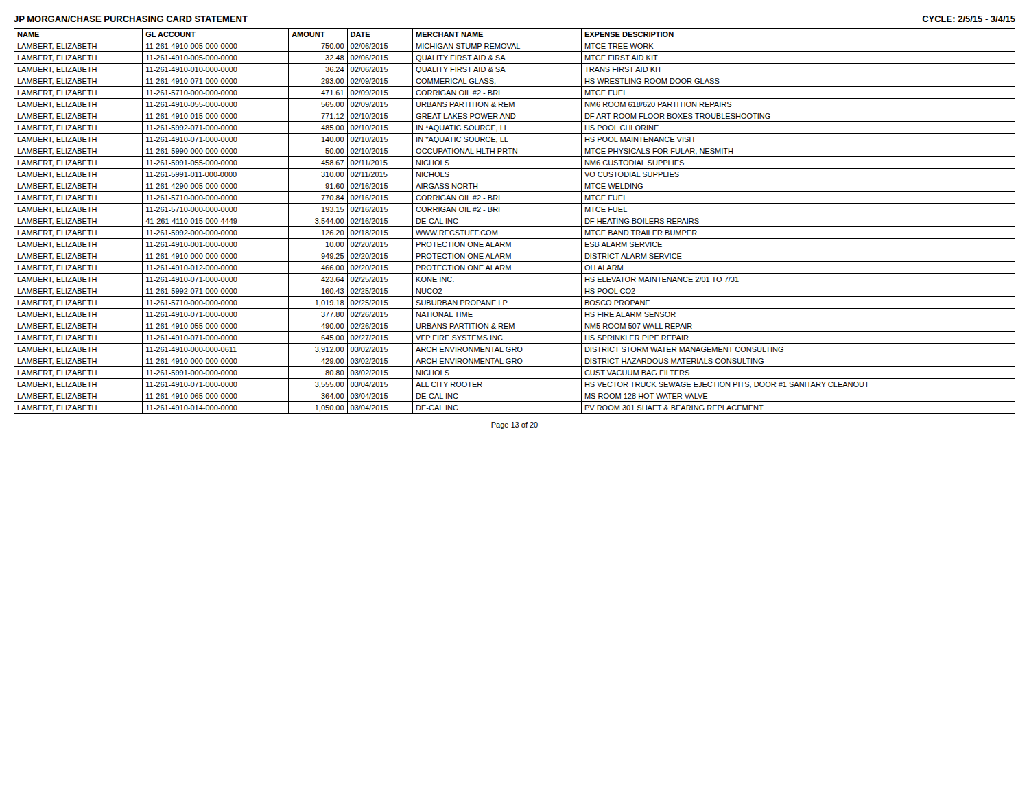JP MORGAN/CHASE PURCHASING CARD STATEMENT CYCLE: 2/5/15 - 3/4/15
| NAME | GL ACCOUNT | AMOUNT | DATE | MERCHANT NAME | EXPENSE DESCRIPTION |
| --- | --- | --- | --- | --- | --- |
| LAMBERT, ELIZABETH | 11-261-4910-005-000-0000 | 750.00 | 02/06/2015 | MICHIGAN STUMP REMOVAL | MTCE TREE WORK |
| LAMBERT, ELIZABETH | 11-261-4910-005-000-0000 | 32.48 | 02/06/2015 | QUALITY FIRST AID & SA | MTCE FIRST AID KIT |
| LAMBERT, ELIZABETH | 11-261-4910-010-000-0000 | 36.24 | 02/06/2015 | QUALITY FIRST AID & SA | TRANS FIRST AID KIT |
| LAMBERT, ELIZABETH | 11-261-4910-071-000-0000 | 293.00 | 02/09/2015 | COMMERICAL GLASS, | HS WRESTLING ROOM DOOR GLASS |
| LAMBERT, ELIZABETH | 11-261-5710-000-000-0000 | 471.61 | 02/09/2015 | CORRIGAN OIL #2 - BRI | MTCE FUEL |
| LAMBERT, ELIZABETH | 11-261-4910-055-000-0000 | 565.00 | 02/09/2015 | URBANS PARTITION & REM | NM6 ROOM 618/620 PARTITION REPAIRS |
| LAMBERT, ELIZABETH | 11-261-4910-015-000-0000 | 771.12 | 02/10/2015 | GREAT LAKES POWER AND | DF ART ROOM FLOOR BOXES TROUBLESHOOTING |
| LAMBERT, ELIZABETH | 11-261-5992-071-000-0000 | 485.00 | 02/10/2015 | IN *AQUATIC SOURCE, LL | HS POOL CHLORINE |
| LAMBERT, ELIZABETH | 11-261-4910-071-000-0000 | 140.00 | 02/10/2015 | IN *AQUATIC SOURCE, LL | HS POOL MAINTENANCE VISIT |
| LAMBERT, ELIZABETH | 11-261-5990-000-000-0000 | 50.00 | 02/10/2015 | OCCUPATIONAL HLTH PRTN | MTCE PHYSICALS FOR FULAR, NESMITH |
| LAMBERT, ELIZABETH | 11-261-5991-055-000-0000 | 458.67 | 02/11/2015 | NICHOLS | NM6 CUSTODIAL SUPPLIES |
| LAMBERT, ELIZABETH | 11-261-5991-011-000-0000 | 310.00 | 02/11/2015 | NICHOLS | VO CUSTODIAL SUPPLIES |
| LAMBERT, ELIZABETH | 11-261-4290-005-000-0000 | 91.60 | 02/16/2015 | AIRGASS NORTH | MTCE WELDING |
| LAMBERT, ELIZABETH | 11-261-5710-000-000-0000 | 770.84 | 02/16/2015 | CORRIGAN OIL #2 - BRI | MTCE FUEL |
| LAMBERT, ELIZABETH | 11-261-5710-000-000-0000 | 193.15 | 02/16/2015 | CORRIGAN OIL #2 - BRI | MTCE FUEL |
| LAMBERT, ELIZABETH | 41-261-4110-015-000-4449 | 3,544.00 | 02/16/2015 | DE-CAL INC | DF HEATING BOILERS REPAIRS |
| LAMBERT, ELIZABETH | 11-261-5992-000-000-0000 | 126.20 | 02/18/2015 | WWW.RECSTUFF.COM | MTCE BAND TRAILER BUMPER |
| LAMBERT, ELIZABETH | 11-261-4910-001-000-0000 | 10.00 | 02/20/2015 | PROTECTION ONE ALARM | ESB ALARM SERVICE |
| LAMBERT, ELIZABETH | 11-261-4910-000-000-0000 | 949.25 | 02/20/2015 | PROTECTION ONE ALARM | DISTRICT ALARM SERVICE |
| LAMBERT, ELIZABETH | 11-261-4910-012-000-0000 | 466.00 | 02/20/2015 | PROTECTION ONE ALARM | OH ALARM |
| LAMBERT, ELIZABETH | 11-261-4910-071-000-0000 | 423.64 | 02/25/2015 | KONE INC. | HS ELEVATOR MAINTENANCE 2/01 TO 7/31 |
| LAMBERT, ELIZABETH | 11-261-5992-071-000-0000 | 160.43 | 02/25/2015 | NUCO2 | HS POOL CO2 |
| LAMBERT, ELIZABETH | 11-261-5710-000-000-0000 | 1,019.18 | 02/25/2015 | SUBURBAN PROPANE LP | BOSCO PROPANE |
| LAMBERT, ELIZABETH | 11-261-4910-071-000-0000 | 377.80 | 02/26/2015 | NATIONAL TIME | HS FIRE ALARM SENSOR |
| LAMBERT, ELIZABETH | 11-261-4910-055-000-0000 | 490.00 | 02/26/2015 | URBANS PARTITION & REM | NM5 ROOM 507 WALL REPAIR |
| LAMBERT, ELIZABETH | 11-261-4910-071-000-0000 | 645.00 | 02/27/2015 | VFP FIRE SYSTEMS INC | HS SPRINKLER PIPE REPAIR |
| LAMBERT, ELIZABETH | 11-261-4910-000-000-0611 | 3,912.00 | 03/02/2015 | ARCH ENVIRONMENTAL GRO | DISTRICT STORM WATER MANAGEMENT CONSULTING |
| LAMBERT, ELIZABETH | 11-261-4910-000-000-0000 | 429.00 | 03/02/2015 | ARCH ENVIRONMENTAL GRO | DISTRICT HAZARDOUS MATERIALS CONSULTING |
| LAMBERT, ELIZABETH | 11-261-5991-000-000-0000 | 80.80 | 03/02/2015 | NICHOLS | CUST VACUUM BAG FILTERS |
| LAMBERT, ELIZABETH | 11-261-4910-071-000-0000 | 3,555.00 | 03/04/2015 | ALL CITY ROOTER | HS VECTOR TRUCK SEWAGE EJECTION PITS, DOOR #1 SANITARY CLEANOUT |
| LAMBERT, ELIZABETH | 11-261-4910-065-000-0000 | 364.00 | 03/04/2015 | DE-CAL INC | MS ROOM 128 HOT WATER VALVE |
| LAMBERT, ELIZABETH | 11-261-4910-014-000-0000 | 1,050.00 | 03/04/2015 | DE-CAL INC | PV ROOM 301 SHAFT & BEARING REPLACEMENT |
Page 13 of 20